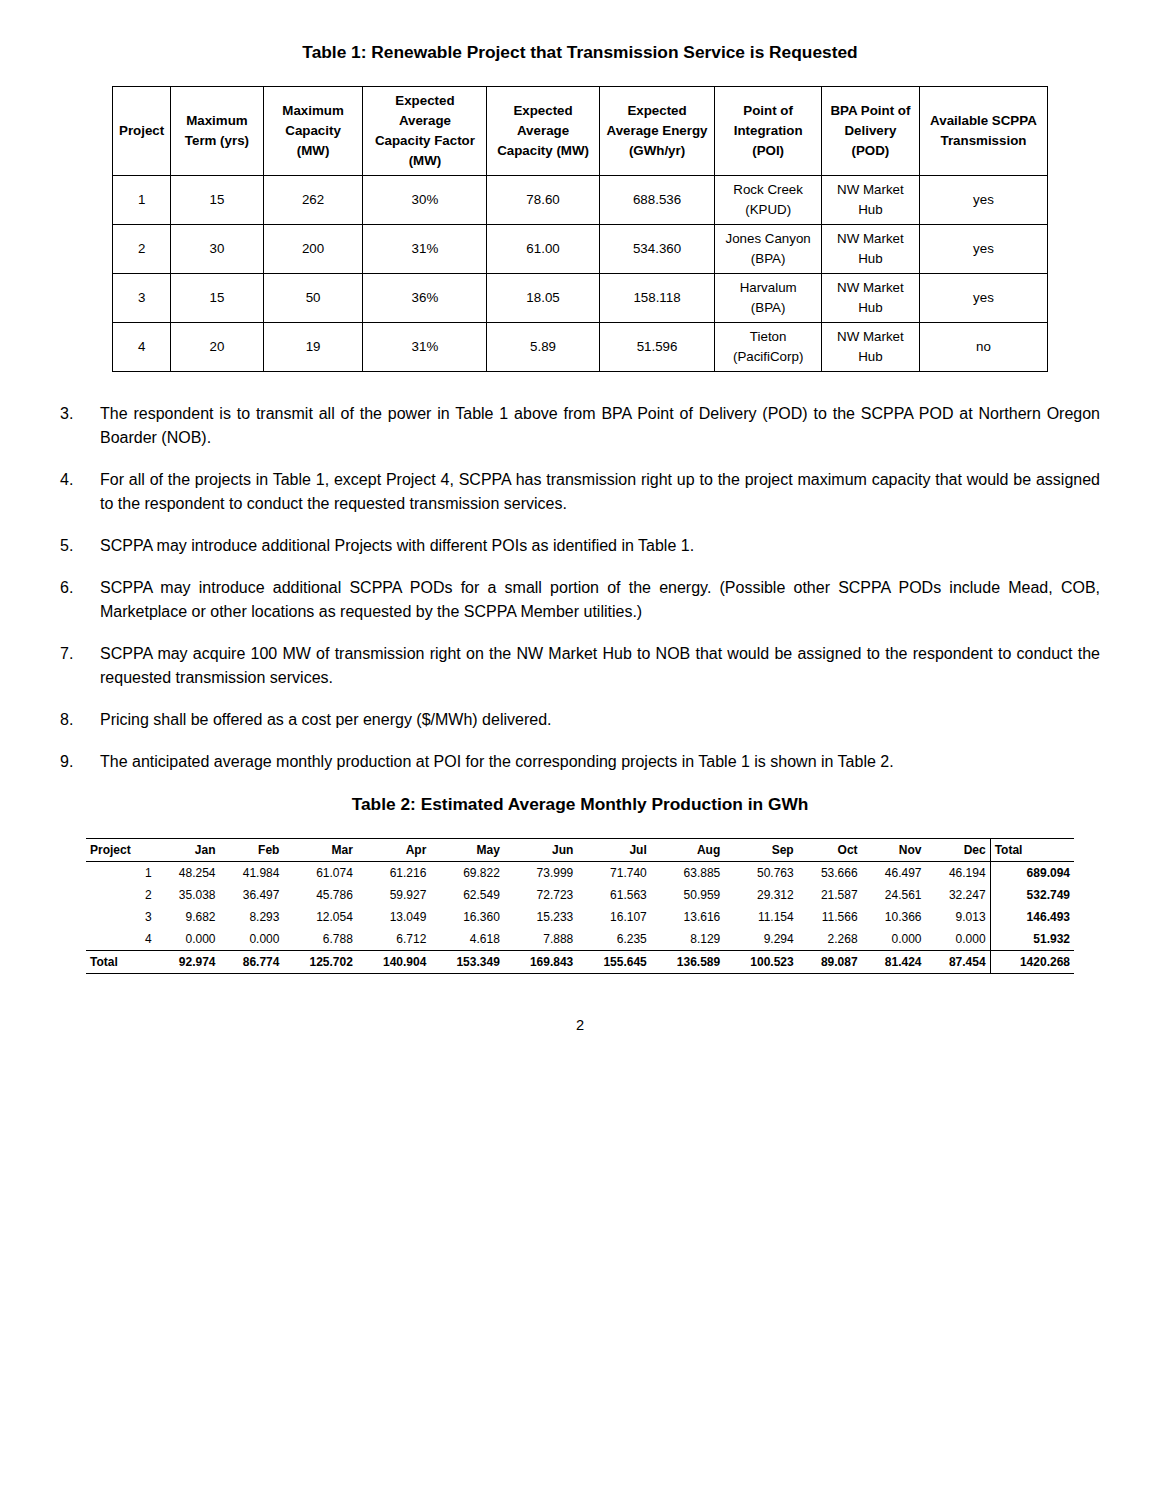Table 1: Renewable Project that Transmission Service is Requested
| Project | Maximum Term (yrs) | Maximum Capacity (MW) | Expected Average Capacity Factor (MW) | Expected Average Capacity (MW) | Expected Average Energy (GWh/yr) | Point of Integration (POI) | BPA Point of Delivery (POD) | Available SCPPA Transmission |
| --- | --- | --- | --- | --- | --- | --- | --- | --- |
| 1 | 15 | 262 | 30% | 78.60 | 688.536 | Rock Creek (KPUD) | NW Market Hub | yes |
| 2 | 30 | 200 | 31% | 61.00 | 534.360 | Jones Canyon (BPA) | NW Market Hub | yes |
| 3 | 15 | 50 | 36% | 18.05 | 158.118 | Harvalum (BPA) | NW Market Hub | yes |
| 4 | 20 | 19 | 31% | 5.89 | 51.596 | Tieton (PacifiCorp) | NW Market Hub | no |
3. The respondent is to transmit all of the power in Table 1 above from BPA Point of Delivery (POD) to the SCPPA POD at Northern Oregon Boarder (NOB).
4. For all of the projects in Table 1, except Project 4, SCPPA has transmission right up to the project maximum capacity that would be assigned to the respondent to conduct the requested transmission services.
5. SCPPA may introduce additional Projects with different POIs as identified in Table 1.
6. SCPPA may introduce additional SCPPA PODs for a small portion of the energy. (Possible other SCPPA PODs include Mead, COB, Marketplace or other locations as requested by the SCPPA Member utilities.)
7. SCPPA may acquire 100 MW of transmission right on the NW Market Hub to NOB that would be assigned to the respondent to conduct the requested transmission services.
8. Pricing shall be offered as a cost per energy ($/MWh) delivered.
9. The anticipated average monthly production at POI for the corresponding projects in Table 1 is shown in Table 2.
Table 2: Estimated Average Monthly Production in GWh
| Project | Jan | Feb | Mar | Apr | May | Jun | Jul | Aug | Sep | Oct | Nov | Dec | Total |
| --- | --- | --- | --- | --- | --- | --- | --- | --- | --- | --- | --- | --- | --- |
| 1 | 48.254 | 41.984 | 61.074 | 61.216 | 69.822 | 73.999 | 71.740 | 63.885 | 50.763 | 53.666 | 46.497 | 46.194 | 689.094 |
| 2 | 35.038 | 36.497 | 45.786 | 59.927 | 62.549 | 72.723 | 61.563 | 50.959 | 29.312 | 21.587 | 24.561 | 32.247 | 532.749 |
| 3 | 9.682 | 8.293 | 12.054 | 13.049 | 16.360 | 15.233 | 16.107 | 13.616 | 11.154 | 11.566 | 10.366 | 9.013 | 146.493 |
| 4 | 0.000 | 0.000 | 6.788 | 6.712 | 4.618 | 7.888 | 6.235 | 8.129 | 9.294 | 2.268 | 0.000 | 0.000 | 51.932 |
| Total | 92.974 | 86.774 | 125.702 | 140.904 | 153.349 | 169.843 | 155.645 | 136.589 | 100.523 | 89.087 | 81.424 | 87.454 | 1420.268 |
2